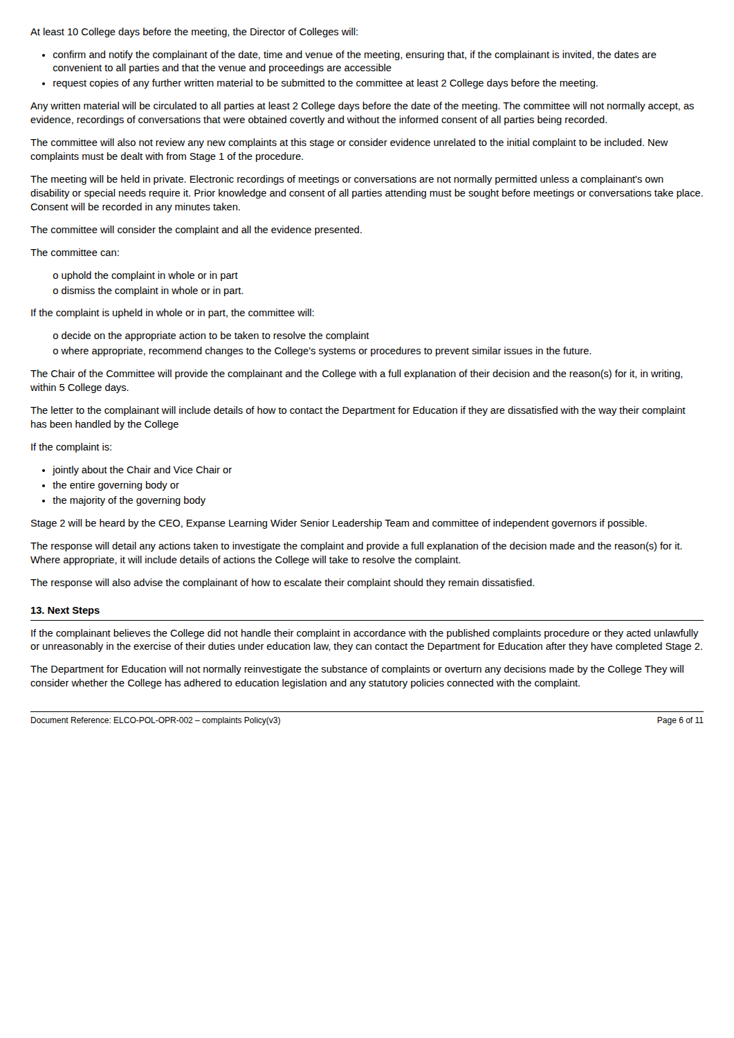At least 10 College days before the meeting, the Director of Colleges will:
confirm and notify the complainant of the date, time and venue of the meeting, ensuring that, if the complainant is invited, the dates are convenient to all parties and that the venue and proceedings are accessible
request copies of any further written material to be submitted to the committee at least 2 College days before the meeting.
Any written material will be circulated to all parties at least 2 College days before the date of the meeting. The committee will not normally accept, as evidence, recordings of conversations that were obtained covertly and without the informed consent of all parties being recorded.
The committee will also not review any new complaints at this stage or consider evidence unrelated to the initial complaint to be included. New complaints must be dealt with from Stage 1 of the procedure.
The meeting will be held in private. Electronic recordings of meetings or conversations are not normally permitted unless a complainant's own disability or special needs require it. Prior knowledge and consent of all parties attending must be sought before meetings or conversations take place. Consent will be recorded in any minutes taken.
The committee will consider the complaint and all the evidence presented.
The committee can:
uphold the complaint in whole or in part
dismiss the complaint in whole or in part.
If the complaint is upheld in whole or in part, the committee will:
decide on the appropriate action to be taken to resolve the complaint
where appropriate, recommend changes to the College's systems or procedures to prevent similar issues in the future.
The Chair of the Committee will provide the complainant and the College with a full explanation of their decision and the reason(s) for it, in writing, within 5 College days.
The letter to the complainant will include details of how to contact the Department for Education if they are dissatisfied with the way their complaint has been handled by the College
If the complaint is:
jointly about the Chair and Vice Chair or
the entire governing body or
the majority of the governing body
Stage 2 will be heard by the CEO, Expanse Learning Wider Senior Leadership Team and committee of independent governors if possible.
The response will detail any actions taken to investigate the complaint and provide a full explanation of the decision made and the reason(s) for it. Where appropriate, it will include details of actions the College will take to resolve the complaint.
The response will also advise the complainant of how to escalate their complaint should they remain dissatisfied.
13. Next Steps
If the complainant believes the College did not handle their complaint in accordance with the published complaints procedure or they acted unlawfully or unreasonably in the exercise of their duties under education law, they can contact the Department for Education after they have completed Stage 2.
The Department for Education will not normally reinvestigate the substance of complaints or overturn any decisions made by the College They will consider whether the College has adhered to education legislation and any statutory policies connected with the complaint.
Document Reference: ELCO-POL-OPR-002 – complaints Policy(v3) Page 6 of 11